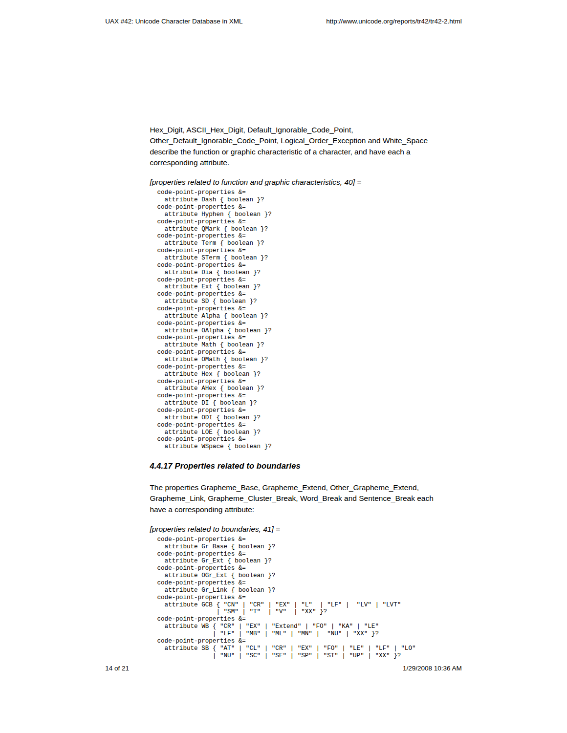UAX #42: Unicode Character Database in XML
http://www.unicode.org/reports/tr42/tr42-2.html
Hex_Digit, ASCII_Hex_Digit, Default_Ignorable_Code_Point, Other_Default_Ignorable_Code_Point, Logical_Order_Exception and White_Space describe the function or graphic characteristic of a character, and have each a corresponding attribute.
[properties related to function and graphic characteristics, 40] =
  code-point-properties &=
    attribute Dash { boolean }?
  code-point-properties &=
    attribute Hyphen { boolean }?
  code-point-properties &=
    attribute QMark { boolean }?
  code-point-properties &=
    attribute Term { boolean }?
  code-point-properties &=
    attribute STerm { boolean }?
  code-point-properties &=
    attribute Dia { boolean }?
  code-point-properties &=
    attribute Ext { boolean }?
  code-point-properties &=
    attribute SD { boolean }?
  code-point-properties &=
    attribute Alpha { boolean }?
  code-point-properties &=
    attribute OAlpha { boolean }?
  code-point-properties &=
    attribute Math { boolean }?
  code-point-properties &=
    attribute OMath { boolean }?
  code-point-properties &=
    attribute Hex { boolean }?
  code-point-properties &=
    attribute AHex { boolean }?
  code-point-properties &=
    attribute DI { boolean }?
  code-point-properties &=
    attribute ODI { boolean }?
  code-point-properties &=
    attribute LOE { boolean }?
  code-point-properties &=
    attribute WSpace { boolean }?
4.4.17 Properties related to boundaries
The properties Grapheme_Base, Grapheme_Extend, Other_Grapheme_Extend, Grapheme_Link, Grapheme_Cluster_Break, Word_Break and Sentence_Break each have a corresponding attribute:
[properties related to boundaries, 41] =
  code-point-properties &=
    attribute Gr_Base { boolean }?
  code-point-properties &=
    attribute Gr_Ext { boolean }?
  code-point-properties &=
    attribute OGr_Ext { boolean }?
  code-point-properties &=
    attribute Gr_Link { boolean }?
  code-point-properties &=
    attribute GCB { "CN" | "CR" | "EX" | "L"  | "LF" |  "LV" | "LVT"
                  | "SM" | "T"  | "V"  | "XX" }?
  code-point-properties &=
    attribute WB { "CR" | "EX" | "Extend" | "FO" | "KA" | "LE"
                 | "LF" | "MB" | "ML" | "MN" |  "NU" | "XX" }?
  code-point-properties &=
    attribute SB { "AT" | "CL" | "CR" | "EX" | "FO" | "LE" | "LF" | "LO"
                 | "NU" | "SC" | "SE" | "SP" | "ST" | "UP" | "XX" }?
14 of 21
1/29/2008 10:36 AM